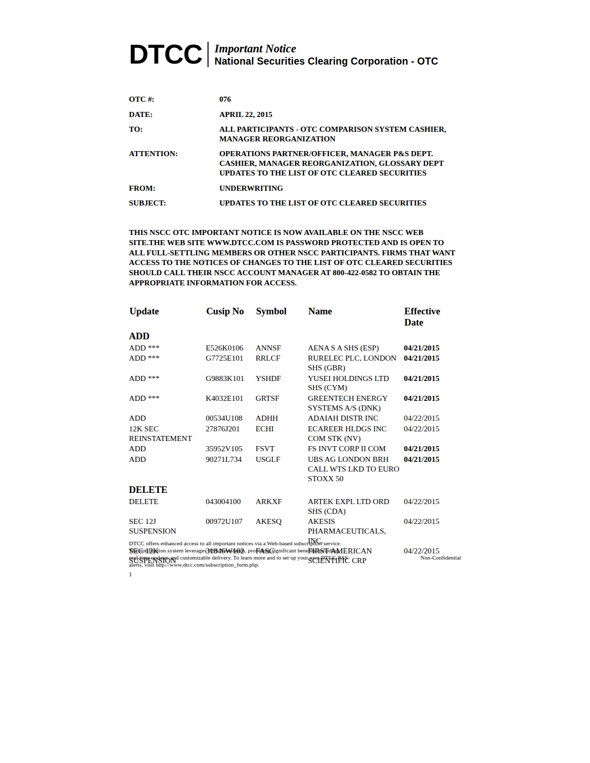DTCC
Important Notice
National Securities Clearing Corporation - OTC
| OTC #: | 076 |
| DATE: | APRIL 22, 2015 |
| TO: | ALL PARTICIPANTS - OTC COMPARISON SYSTEM CASHIER, MANAGER REORGANIZATION |
| ATTENTION: | OPERATIONS PARTNER/OFFICER, MANAGER P&S DEPT. CASHIER, MANAGER REORGANIZATION, GLOSSARY DEPT UPDATES TO THE LIST OF OTC CLEARED SECURITIES |
| FROM: | UNDERWRITING |
| SUBJECT: | UPDATES TO THE LIST OF OTC CLEARED SECURITIES |
THIS NSCC OTC IMPORTANT NOTICE IS NOW AVAILABLE ON THE NSCC WEB SITE.THE WEB SITE WWW.DTCC.COM IS PASSWORD PROTECTED AND IS OPEN TO ALL FULL-SETTLING MEMBERS OR OTHER NSCC PARTICIPANTS. FIRMS THAT WANT ACCESS TO THE NOTICES OF CHANGES TO THE LIST OF OTC CLEARED SECURITIES SHOULD CALL THEIR NSCC ACCOUNT MANAGER AT 800-422-0582 TO OBTAIN THE APPROPRIATE INFORMATION FOR ACCESS.
| Update | Cusip No | Symbol | Name | Effective Date |
| --- | --- | --- | --- | --- |
| ADD |
| ADD *** | E526K0106 | ANNSF | AENA S A SHS (ESP) | 04/21/2015 |
| ADD *** | G7725E101 | RRLCF | RURELEC PLC, LONDON SHS (GBR) | 04/21/2015 |
| ADD *** | G9883K101 | YSHDF | YUSEI HOLDINGS LTD SHS (CYM) | 04/21/2015 |
| ADD *** | K4032E101 | GRTSF | GREENTECH ENERGY SYSTEMS A/S (DNK) | 04/21/2015 |
| ADD | 00534U108 | ADHH | ADAIAH DISTR INC | 04/22/2015 |
| 12K SEC REINSTATEMENT | 27876J201 | ECHI | ECAREER HLDGS INC COM STK (NV) | 04/22/2015 |
| ADD | 35952V105 | FSVT | FS INVT CORP II COM | 04/21/2015 |
| ADD | 90271L734 | USGLF | UBS AG LONDON BRH CALL WTS LKD TO EURO STOXX 50 | 04/21/2015 |
| DELETE |
| DELETE | 043004100 | ARKXF | ARTEK EXPL LTD ORD SHS (CDA) | 04/22/2015 |
| SEC 12J SUSPENSION | 00972U107 | AKESQ | AKESIS PHARMACEUTICALS, INC. | 04/22/2015 |
| SEC 12K SUSPENSION | 31846W102 | FASC | FIRST AMERICAN SCIENTIFIC CRP | 04/22/2015 |
DTCC offers enhanced access to all important notices via a Web-based subscription service.
The notification system leverages RSS Newsfeeds, providing significant benefits including
real-time updates and customizable delivery. To learn more and to set up your own DTCC RSS
alerts, visit http://www.dtcc.com/subscription_form.php. Non-Confidential
1